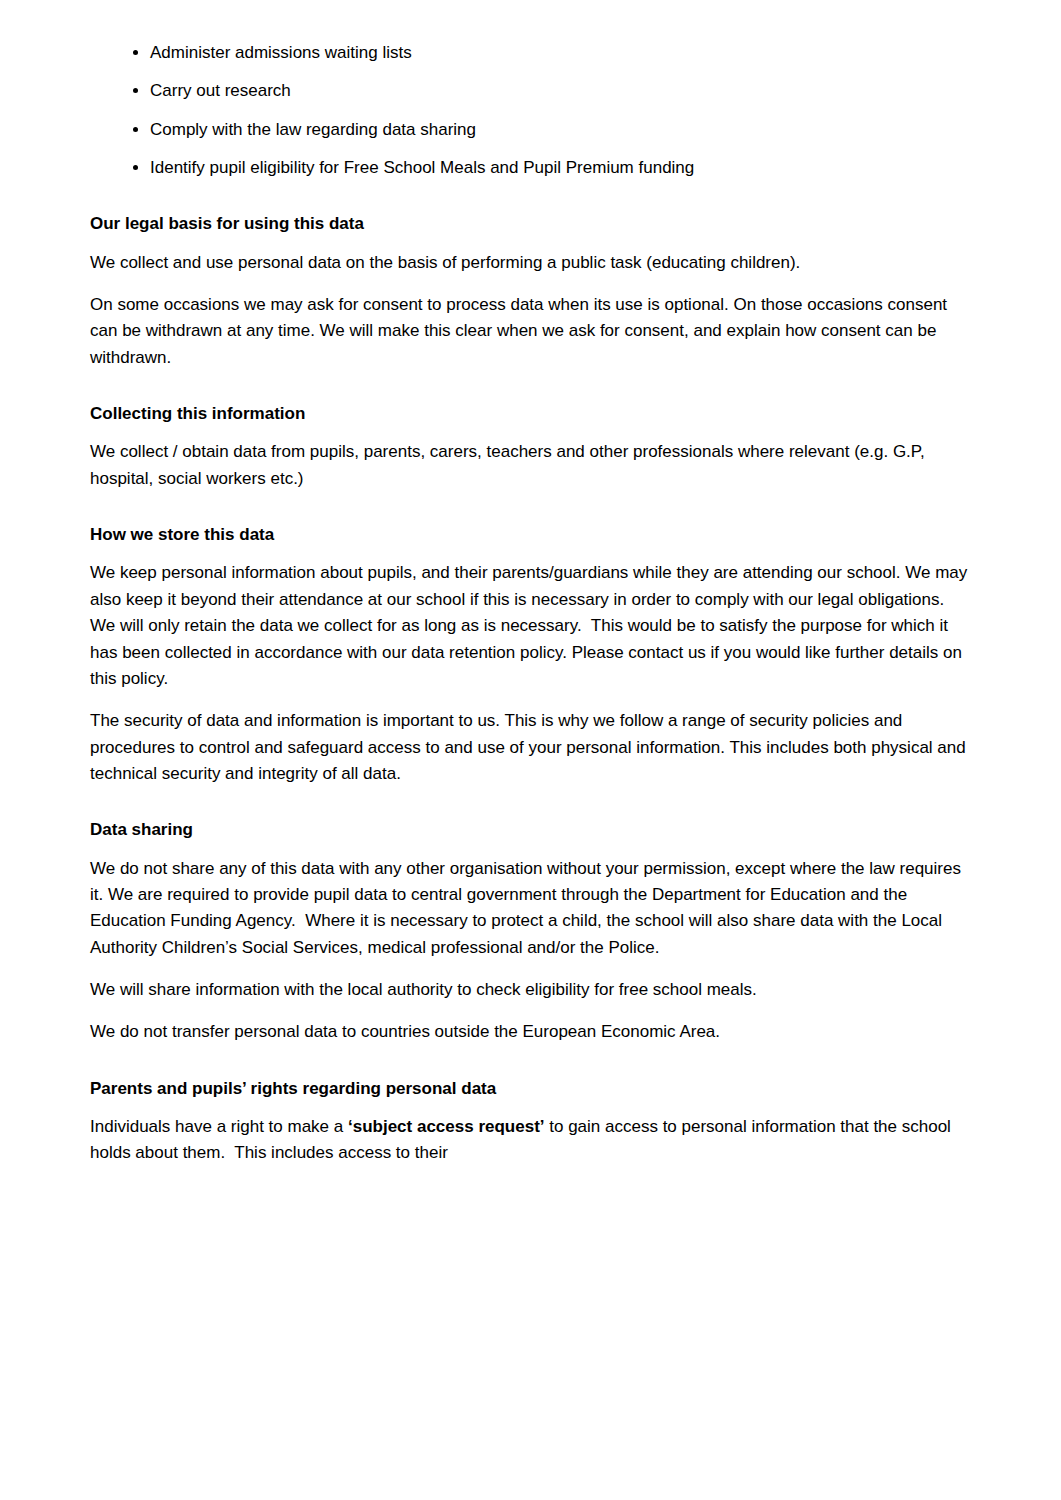Administer admissions waiting lists
Carry out research
Comply with the law regarding data sharing
Identify pupil eligibility for Free School Meals and Pupil Premium funding
Our legal basis for using this data
We collect and use personal data on the basis of performing a public task (educating children).
On some occasions we may ask for consent to process data when its use is optional. On those occasions consent can be withdrawn at any time. We will make this clear when we ask for consent, and explain how consent can be withdrawn.
Collecting this information
We collect / obtain data from pupils, parents, carers, teachers and other professionals where relevant (e.g. G.P, hospital, social workers etc.)
How we store this data
We keep personal information about pupils, and their parents/guardians while they are attending our school. We may also keep it beyond their attendance at our school if this is necessary in order to comply with our legal obligations. We will only retain the data we collect for as long as is necessary. This would be to satisfy the purpose for which it has been collected in accordance with our data retention policy. Please contact us if you would like further details on this policy.
The security of data and information is important to us. This is why we follow a range of security policies and procedures to control and safeguard access to and use of your personal information. This includes both physical and technical security and integrity of all data.
Data sharing
We do not share any of this data with any other organisation without your permission, except where the law requires it. We are required to provide pupil data to central government through the Department for Education and the Education Funding Agency. Where it is necessary to protect a child, the school will also share data with the Local Authority Children’s Social Services, medical professional and/or the Police.
We will share information with the local authority to check eligibility for free school meals.
We do not transfer personal data to countries outside the European Economic Area.
Parents and pupils’ rights regarding personal data
Individuals have a right to make a ‘subject access request’ to gain access to personal information that the school holds about them. This includes access to their